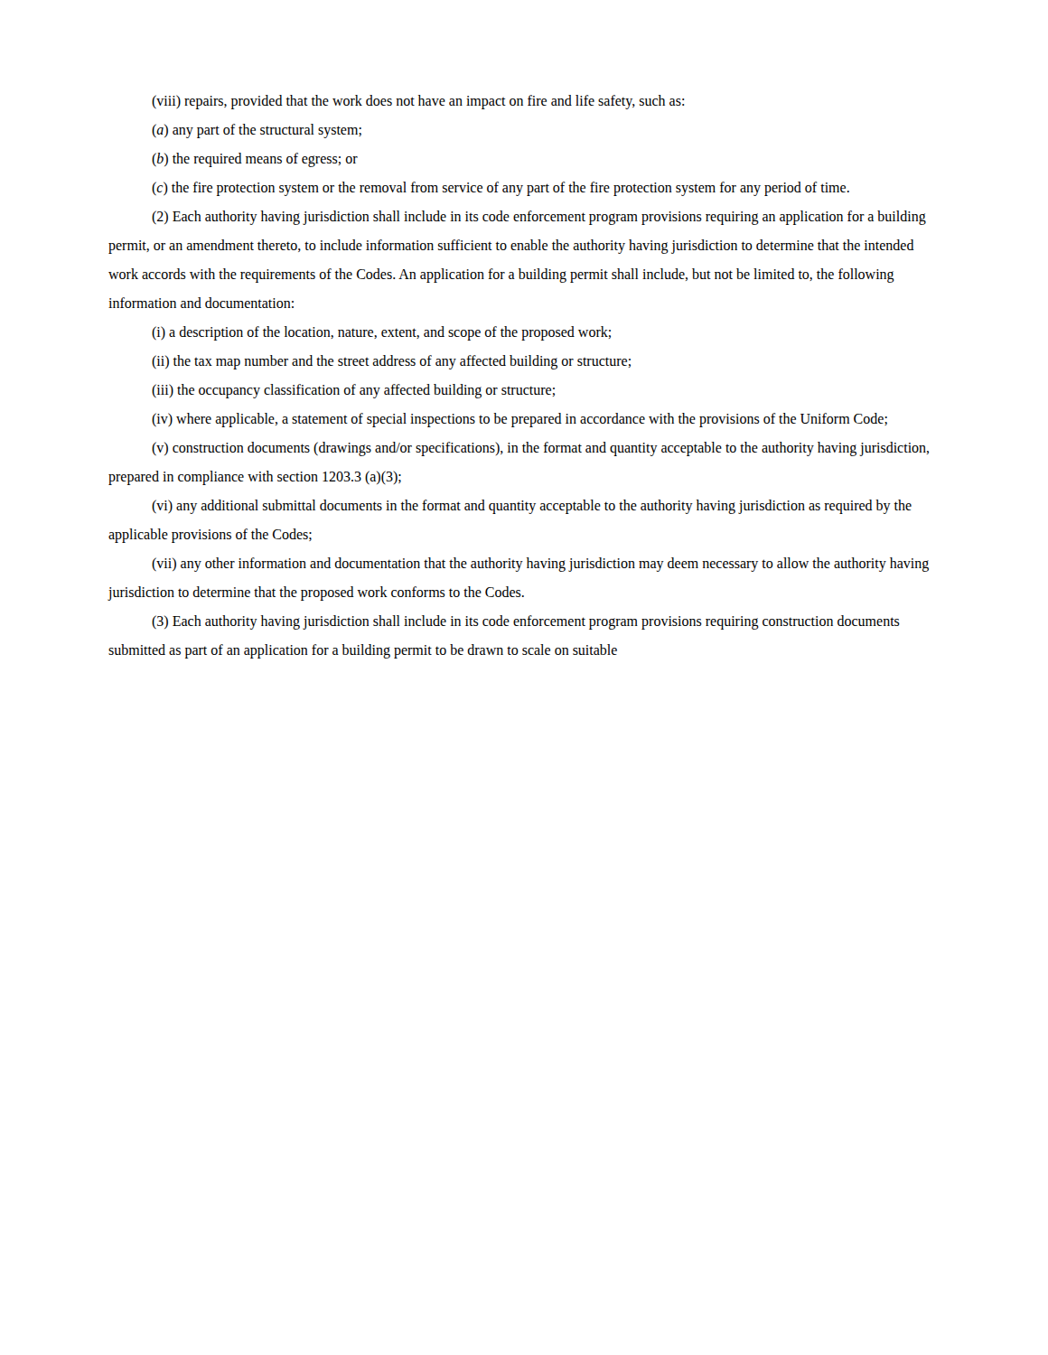(viii) repairs, provided that the work does not have an impact on fire and life safety, such as:
(a) any part of the structural system;
(b) the required means of egress; or
(c) the fire protection system or the removal from service of any part of the fire protection system for any period of time.
(2) Each authority having jurisdiction shall include in its code enforcement program provisions requiring an application for a building permit, or an amendment thereto, to include information sufficient to enable the authority having jurisdiction to determine that the intended work accords with the requirements of the Codes. An application for a building permit shall include, but not be limited to, the following information and documentation:
(i) a description of the location, nature, extent, and scope of the proposed work;
(ii) the tax map number and the street address of any affected building or structure;
(iii) the occupancy classification of any affected building or structure;
(iv) where applicable, a statement of special inspections to be prepared in accordance with the provisions of the Uniform Code;
(v) construction documents (drawings and/or specifications), in the format and quantity acceptable to the authority having jurisdiction, prepared in compliance with section 1203.3 (a)(3);
(vi) any additional submittal documents in the format and quantity acceptable to the authority having jurisdiction as required by the applicable provisions of the Codes;
(vii) any other information and documentation that the authority having jurisdiction may deem necessary to allow the authority having jurisdiction to determine that the proposed work conforms to the Codes.
(3) Each authority having jurisdiction shall include in its code enforcement program provisions requiring construction documents submitted as part of an application for a building permit to be drawn to scale on suitable